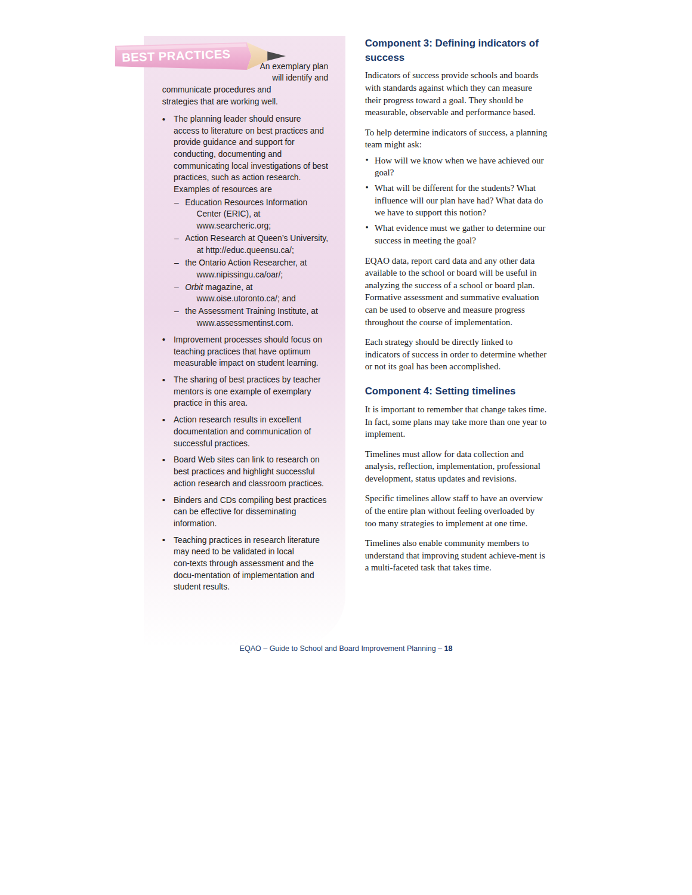BEST PRACTICES
An exemplary plan will identify and communicate procedures and strategies that are working well.
The planning leader should ensure access to literature on best practices and provide guidance and support for conducting, documenting and communicating local investigations of best practices, such as action research. Examples of resources are
Education Resources InformationCenter (ERIC), at www.searcheric.org;
Action Research at Queen’s University,at http://educ.queensu.ca/;
the Ontario Action Researcher, atwww.nipissingu.ca/oar/;
Orbit magazine, atwww.oise.utoronto.ca/; and
the Assessment Training Institute, atwww.assessmentinst.com.
Improvement processes should focus on teaching practices that have optimum measurable impact on student learning.
The sharing of best practices by teacher mentors is one example of exemplary practice in this area.
Action research results in excellent documentation and communication of successful practices.
Board Web sites can link to research on best practices and highlight successful action research and classroom practices.
Binders and CDs compiling best practices can be effective for disseminating information.
Teaching practices in research literature may need to be validated in local con‑texts through assessment and the docu‑mentation of implementation and student results.
Component 3: Defining indicators of success
Indicators of success provide schools and boards with standards against which they can measure their progress toward a goal. They should be measurable, observable and performance based.
To help determine indicators of success, a planning team might ask:
How will we know when we have achieved our goal?
What will be different for the students? What influence will our plan have had? What data do we have to support this notion?
What evidence must we gather to determine our success in meeting the goal?
EQAO data, report card data and any other data available to the school or board will be useful in analyzing the success of a school or board plan. Formative assessment and summative evaluation can be used to observe and measure progress throughout the course of implementation.
Each strategy should be directly linked to indicators of success in order to determine whether or not its goal has been accomplished.
Component 4: Setting timelines
It is important to remember that change takes time. In fact, some plans may take more than one year to implement.
Timelines must allow for data collection and analysis, reflection, implementation, professional development, status updates and revisions.
Specific timelines allow staff to have an overview of the entire plan without feeling overloaded by too many strategies to implement at one time.
Timelines also enable community members to understand that improving student achieve‑ment is a multi-faceted task that takes time.
EQAO – Guide to School and Board Improvement Planning – 18